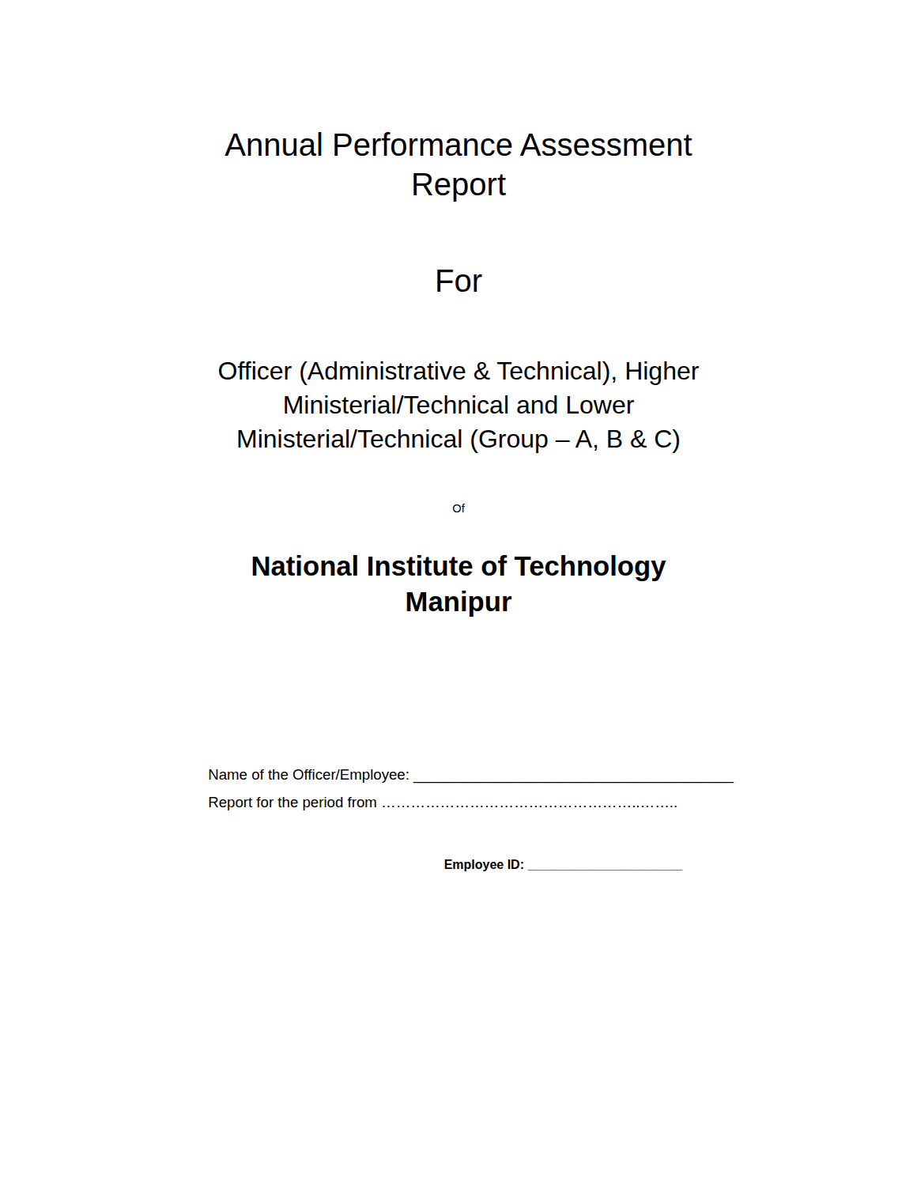Annual Performance Assessment Report
For
Officer (Administrative & Technical), Higher Ministerial/Technical and Lower Ministerial/Technical (Group – A, B & C)
Of
National Institute of Technology Manipur
Name of the Officer/Employee: _______________________________________
Report for the period from ……………………………………………..……..
Employee ID: ______________________